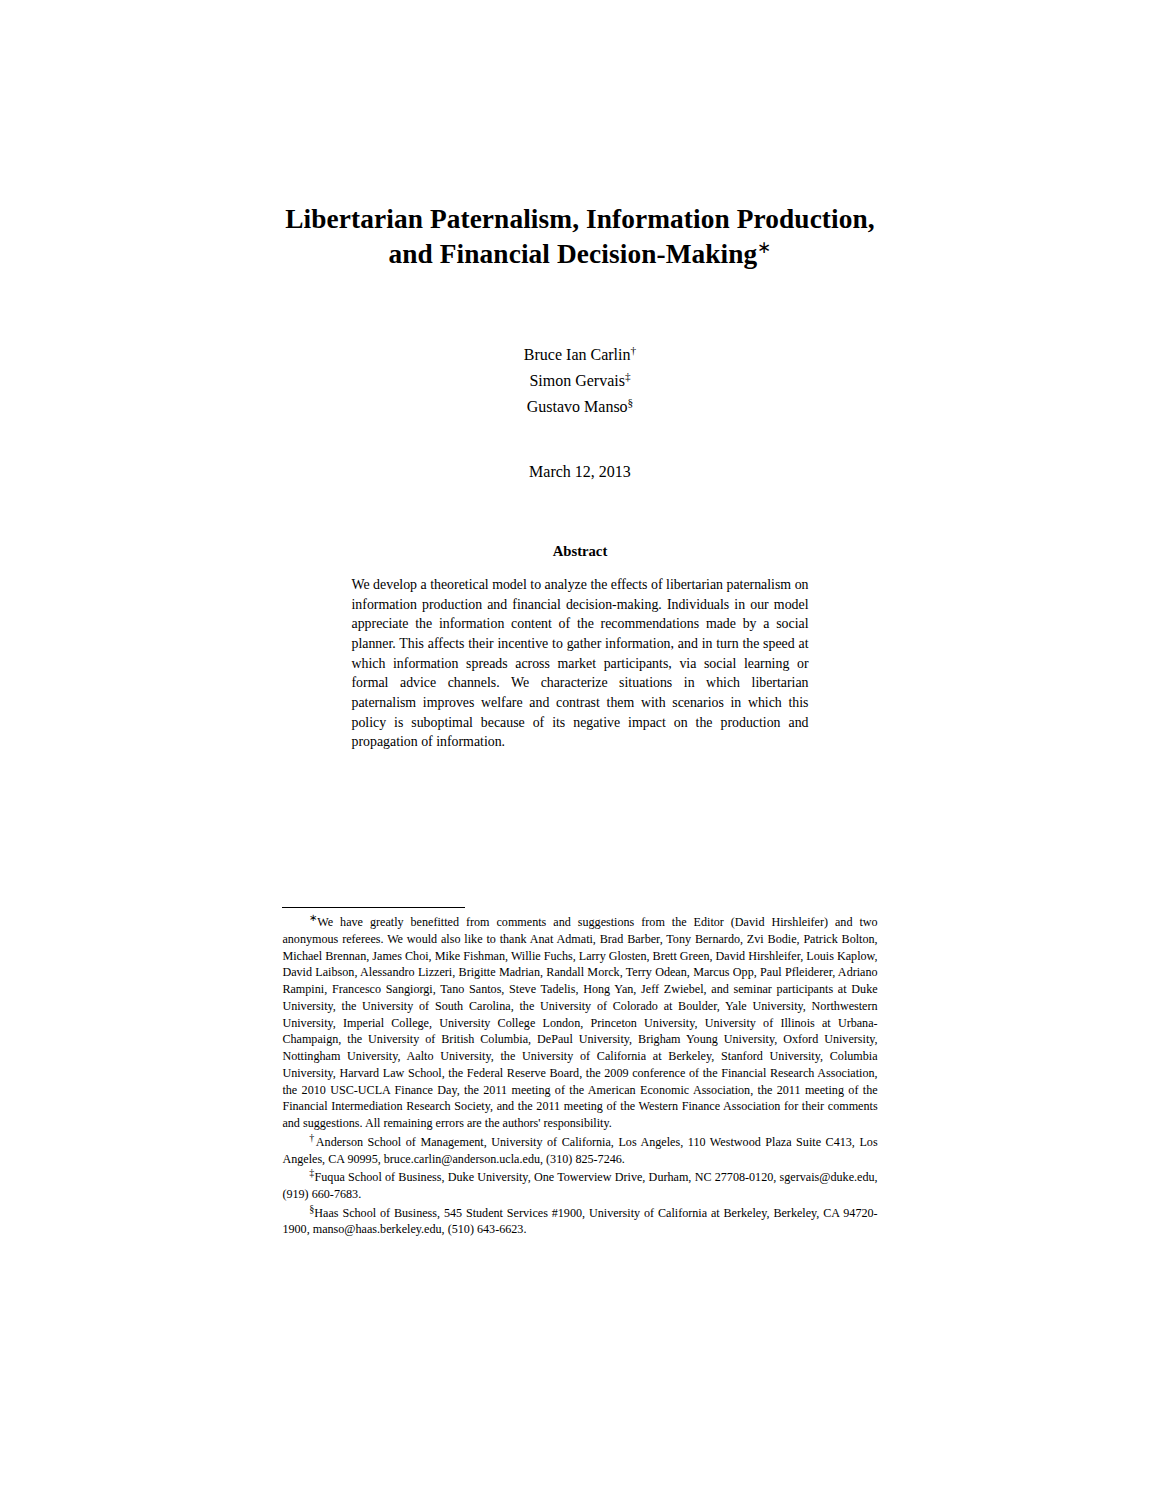Libertarian Paternalism, Information Production,
and Financial Decision-Making∗
Bruce Ian Carlin†
Simon Gervais‡
Gustavo Manso§
March 12, 2013
Abstract
We develop a theoretical model to analyze the effects of libertarian paternalism on information production and financial decision-making. Individuals in our model appreciate the information content of the recommendations made by a social planner. This affects their incentive to gather information, and in turn the speed at which information spreads across market participants, via social learning or formal advice channels. We characterize situations in which libertarian paternalism improves welfare and contrast them with scenarios in which this policy is suboptimal because of its negative impact on the production and propagation of information.
∗We have greatly benefitted from comments and suggestions from the Editor (David Hirshleifer) and two anonymous referees. We would also like to thank Anat Admati, Brad Barber, Tony Bernardo, Zvi Bodie, Patrick Bolton, Michael Brennan, James Choi, Mike Fishman, Willie Fuchs, Larry Glosten, Brett Green, David Hirshleifer, Louis Kaplow, David Laibson, Alessandro Lizzeri, Brigitte Madrian, Randall Morck, Terry Odean, Marcus Opp, Paul Pfleiderer, Adriano Rampini, Francesco Sangiorgi, Tano Santos, Steve Tadelis, Hong Yan, Jeff Zwiebel, and seminar participants at Duke University, the University of South Carolina, the University of Colorado at Boulder, Yale University, Northwestern University, Imperial College, University College London, Princeton University, University of Illinois at Urbana-Champaign, the University of British Columbia, DePaul University, Brigham Young University, Oxford University, Nottingham University, Aalto University, the University of California at Berkeley, Stanford University, Columbia University, Harvard Law School, the Federal Reserve Board, the 2009 conference of the Financial Research Association, the 2010 USC-UCLA Finance Day, the 2011 meeting of the American Economic Association, the 2011 meeting of the Financial Intermediation Research Society, and the 2011 meeting of the Western Finance Association for their comments and suggestions. All remaining errors are the authors' responsibility.
†Anderson School of Management, University of California, Los Angeles, 110 Westwood Plaza Suite C413, Los Angeles, CA 90995, bruce.carlin@anderson.ucla.edu, (310) 825-7246.
‡Fuqua School of Business, Duke University, One Towerview Drive, Durham, NC 27708-0120, sgervais@duke.edu, (919) 660-7683.
§Haas School of Business, 545 Student Services #1900, University of California at Berkeley, Berkeley, CA 94720-1900, manso@haas.berkeley.edu, (510) 643-6623.